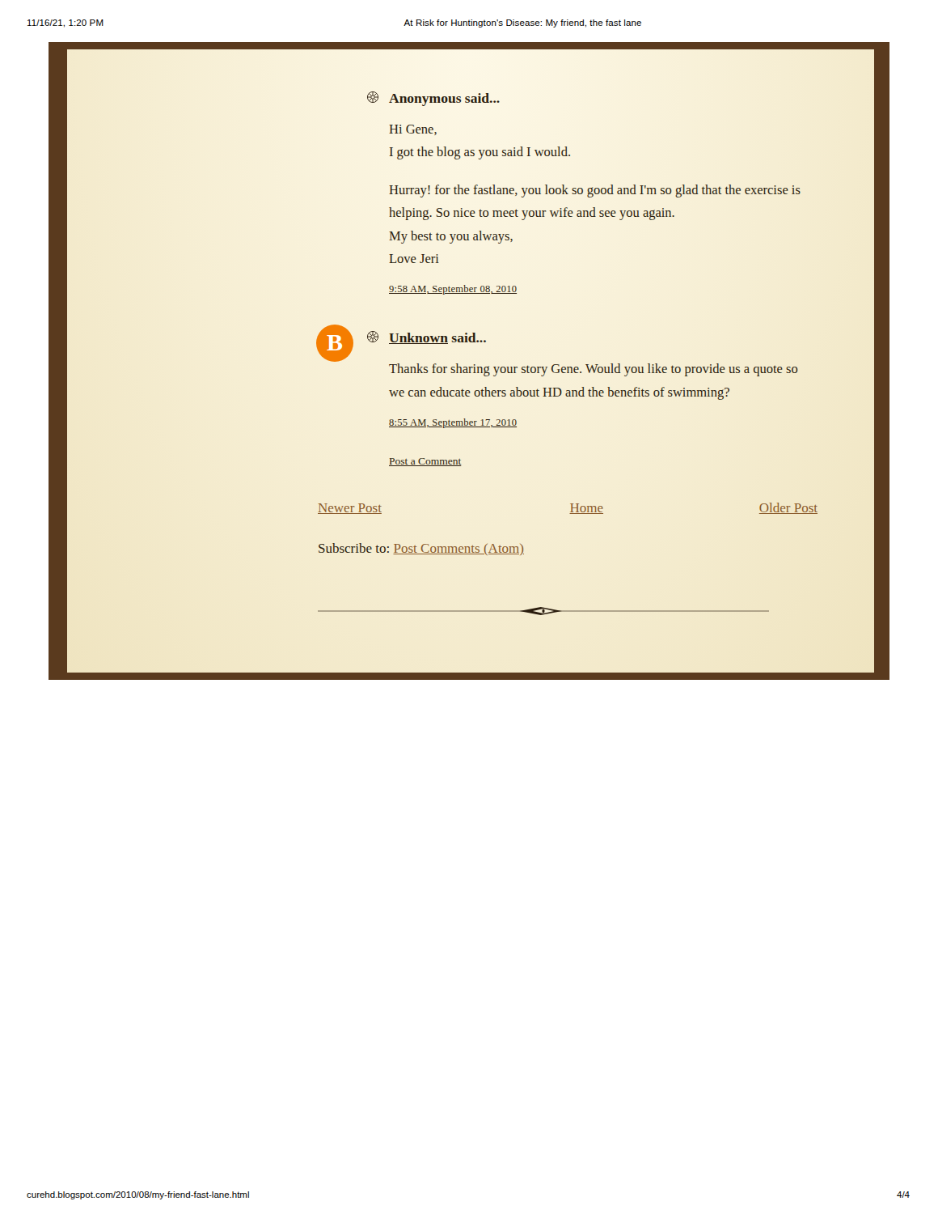11/16/21, 1:20 PM
At Risk for Huntington's Disease: My friend, the fast lane
Anonymous said...
Hi Gene,
I got the blog as you said I would.
Hurray! for the fastlane, you look so good and I'm so glad that the exercise is helping. So nice to meet your wife and see you again.
My best to you always,
Love Jeri
9:58 AM, September 08, 2010
B
Unknown said...
Thanks for sharing your story Gene. Would you like to provide us a quote so we can educate others about HD and the benefits of swimming?
8:55 AM, September 17, 2010
Post a Comment
Newer Post Home Older Post
Subscribe to: Post Comments (Atom)
curehd.blogspot.com/2010/08/my-friend-fast-lane.html
4/4